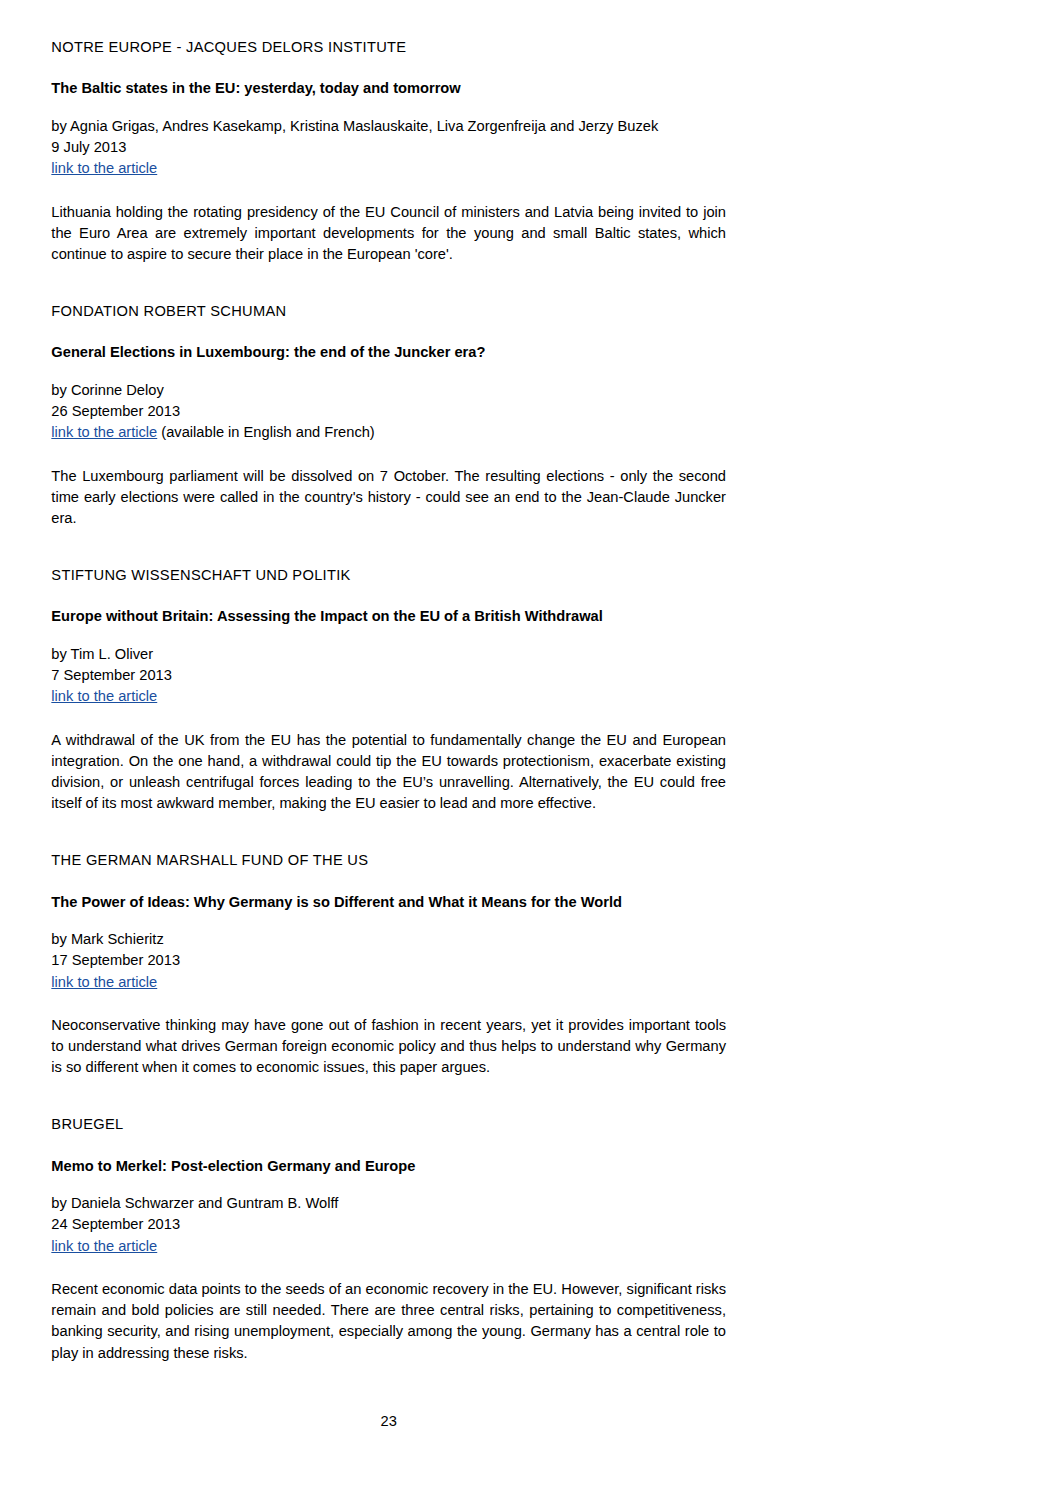NOTRE EUROPE - JACQUES DELORS INSTITUTE
The Baltic states in the EU: yesterday, today and tomorrow
by Agnia Grigas, Andres Kasekamp, Kristina Maslauskaite, Liva Zorgenfreija and Jerzy Buzek 9 July 2013 link to the article
Lithuania holding the rotating presidency of the EU Council of ministers and Latvia being invited to join the Euro Area are extremely important developments for the young and small Baltic states, which continue to aspire to secure their place in the European 'core'.
FONDATION ROBERT SCHUMAN
General Elections in Luxembourg: the end of the Juncker era?
by Corinne Deloy 26 September 2013 link to the article (available in English and French)
The Luxembourg parliament will be dissolved on 7 October. The resulting elections - only the second time early elections were called in the country's history - could see an end to the Jean-Claude Juncker era.
STIFTUNG WISSENSCHAFT UND POLITIK
Europe without Britain: Assessing the Impact on the EU of a British Withdrawal
by Tim L. Oliver 7 September 2013 link to the article
A withdrawal of the UK from the EU has the potential to fundamentally change the EU and European integration. On the one hand, a withdrawal could tip the EU towards protectionism, exacerbate existing division, or unleash centrifugal forces leading to the EU’s unravelling. Alternatively, the EU could free itself of its most awkward member, making the EU easier to lead and more effective.
THE GERMAN MARSHALL FUND OF THE US
The Power of Ideas: Why Germany is so Different and What it Means for the World
by Mark Schieritz 17 September 2013 link to the article
Neoconservative thinking may have gone out of fashion in recent years, yet it provides important tools to understand what drives German foreign economic policy and thus helps to understand why Germany is so different when it comes to economic issues, this paper argues.
BRUEGEL
Memo to Merkel: Post-election Germany and Europe
by Daniela Schwarzer and Guntram B. Wolff 24 September 2013 link to the article
Recent economic data points to the seeds of an economic recovery in the EU. However, significant risks remain and bold policies are still needed. There are three central risks, pertaining to competitiveness, banking security, and rising unemployment, especially among the young. Germany has a central role to play in addressing these risks.
23